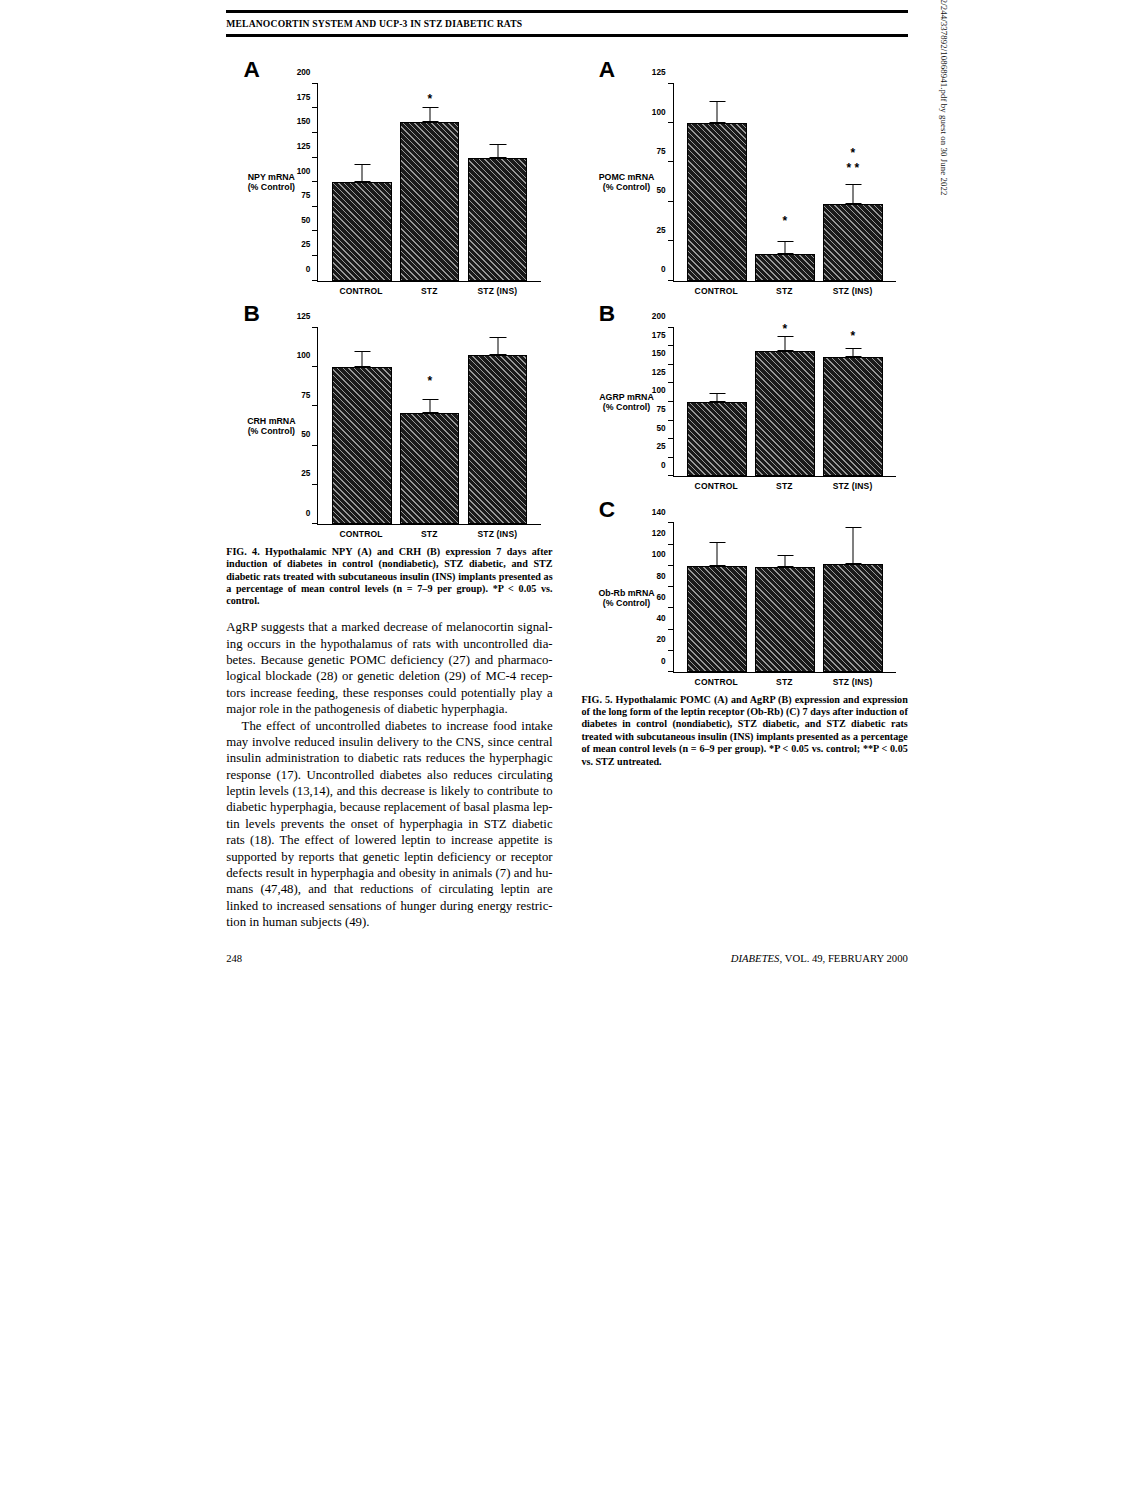Melanocortin system and UCP-3 in STZ diabetic rats
Downloaded from http://diabetesjournals.org/diabetes/article-pdf/49/2/244/337892/10868941.pdf by guest on 30 June 2022
A
NPY mRNA
(% Control)
200
175
150
125
100
75
50
25
0
*
CONTROL
STZ
STZ (INS)
B
CRH mRNA
(% Control)
125
100
75
50
25
0
*
CONTROL
STZ
STZ (INS)
FIG. 4. Hypothalamic NPY (A) and CRH (B) expression 7 days after induction of diabetes in control (nondiabetic), STZ diabetic, and STZ diabetic rats treated with subcutaneous insulin (INS) implants presented as a percentage of mean control levels (n = 7–9 per group). *P < 0.05 vs. control.
AgRP suggests that a marked decrease of melanocortin signaling occurs in the hypothalamus of rats with uncontrolled diabetes. Because genetic POMC deficiency (27) and pharmacological blockade (28) or genetic deletion (29) of MC-4 receptors increase feeding, these responses could potentially play a major role in the pathogenesis of diabetic hyperphagia.
The effect of uncontrolled diabetes to increase food intake may involve reduced insulin delivery to the CNS, since central insulin administration to diabetic rats reduces the hyperphagic response (17). Uncontrolled diabetes also reduces circulating leptin levels (13,14), and this decrease is likely to contribute to diabetic hyperphagia, because replacement of basal plasma leptin levels prevents the onset of hyperphagia in STZ diabetic rats (18). The effect of lowered leptin to increase appetite is supported by reports that genetic leptin deficiency or receptor defects result in hyperphagia and obesity in animals (7) and humans (47,48), and that reductions of circulating leptin are linked to increased sensations of hunger during energy restriction in human subjects (49).
A
POMC mRNA
(% Control)
125
100
75
50
25
0
*
*
* *
CONTROL
STZ
STZ (INS)
B
AGRP mRNA
(% Control)
200
175
150
125
100
75
50
25
0
*
*
CONTROL
STZ
STZ (INS)
C
Ob-Rb mRNA
(% Control)
140
120
100
80
60
40
20
0
CONTROL
STZ
STZ (INS)
FIG. 5. Hypothalamic POMC (A) and AgRP (B) expression and expression of the long form of the leptin receptor (Ob-Rb) (C) 7 days after induction of diabetes in control (nondiabetic), STZ diabetic, and STZ diabetic rats treated with subcutaneous insulin (INS) implants presented as a percentage of mean control levels (n = 6–9 per group). *P < 0.05 vs. control; **P < 0.05 vs. STZ untreated.
248
DIABETES, VOL. 49, FEBRUARY 2000